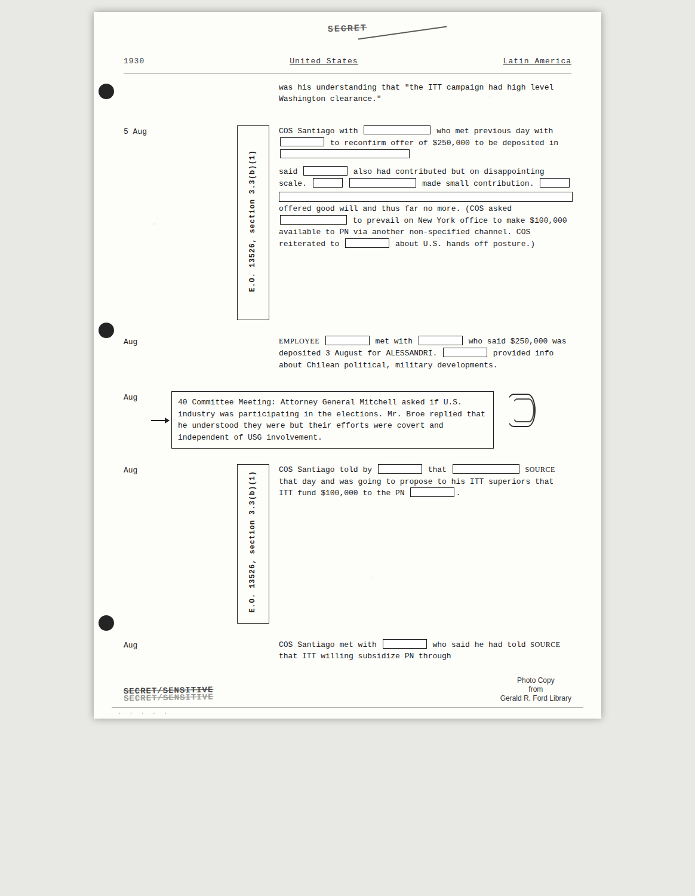SECRET
1930
United States
Latin America
was his understanding that "the ITT campaign had high level Washington clearance."
5 Aug
E.O. 13526, section 3.3(b)(1)
COS Santiago with who met previous day with to reconfirm offer of $250,000 to be deposited in
said also had contributed but on disappointing scale. made small contribution. offered good will and thus far no more. (COS asked to prevail on New York office to make $100,000 available to PN via another non-specified channel. COS reiterated to about U.S. hands off posture.)
Aug
Employee met with who said $250,000 was deposited 3 August for ALESSANDRI. provided info about Chilean political, military developments.
Aug
40 Committee Meeting: Attorney General Mitchell asked if U.S. industry was participating in the elections. Mr. Broe replied that he understood they were but their efforts were covert and independent of USG involvement.
Aug
E.O. 13526, section 3.3(b)(1)
COS Santiago told by that source that day and was going to propose to his ITT superiors that ITT fund $100,000 to the PN .
Aug
COS Santiago met with who said he had told source that ITT willing subsidize PN through
SECRET/SENSITIVE SECRET/SENSITIVE
Photo Copy
from
Gerald R. Ford Library
. . . . .